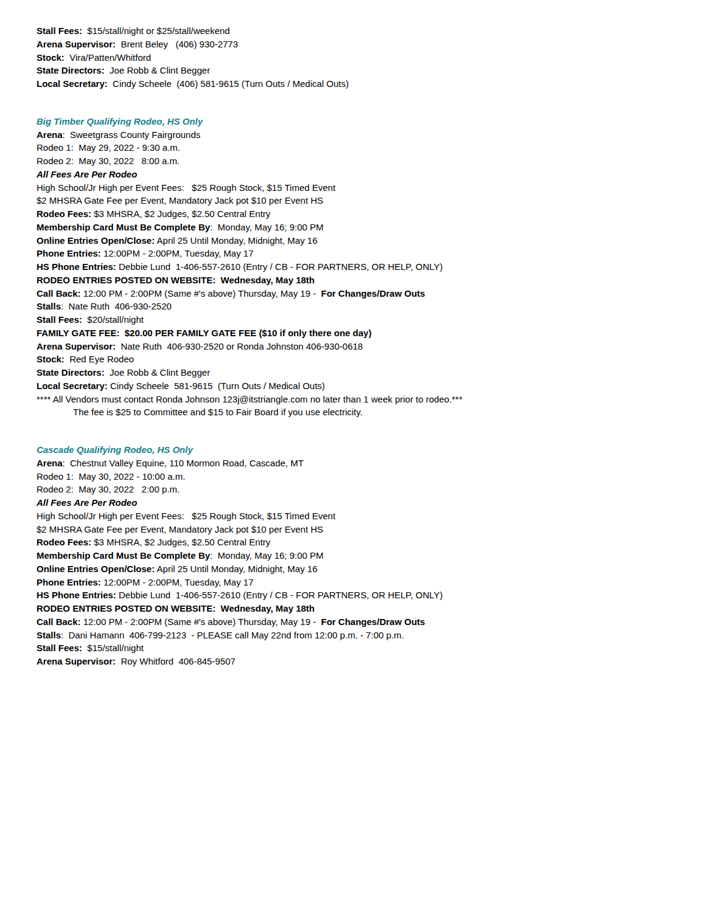Stall Fees: $15/stall/night or $25/stall/weekend
Arena Supervisor: Brent Beley (406) 930-2773
Stock: Vira/Patten/Whitford
State Directors: Joe Robb & Clint Begger
Local Secretary: Cindy Scheele (406) 581-9615 (Turn Outs / Medical Outs)
Big Timber Qualifying Rodeo, HS Only
Arena: Sweetgrass County Fairgrounds
Rodeo 1: May 29, 2022 - 9:30 a.m.
Rodeo 2: May 30, 2022 8:00 a.m.
All Fees Are Per Rodeo
High School/Jr High per Event Fees: $25 Rough Stock, $15 Timed Event
$2 MHSRA Gate Fee per Event, Mandatory Jack pot $10 per Event HS
Rodeo Fees: $3 MHSRA, $2 Judges, $2.50 Central Entry
Membership Card Must Be Complete By: Monday, May 16; 9:00 PM
Online Entries Open/Close: April 25 Until Monday, Midnight, May 16
Phone Entries: 12:00PM - 2:00PM, Tuesday, May 17
HS Phone Entries: Debbie Lund 1-406-557-2610 (Entry / CB - FOR PARTNERS, OR HELP, ONLY)
RODEO ENTRIES POSTED ON WEBSITE: Wednesday, May 18th
Call Back: 12:00 PM - 2:00PM (Same #'s above) Thursday, May 19 - For Changes/Draw Outs
Stalls: Nate Ruth 406-930-2520
Stall Fees: $20/stall/night
FAMILY GATE FEE: $20.00 PER FAMILY GATE FEE ($10 if only there one day)
Arena Supervisor: Nate Ruth 406-930-2520 or Ronda Johnston 406-930-0618
Stock: Red Eye Rodeo
State Directors: Joe Robb & Clint Begger
Local Secretary: Cindy Scheele 581-9615 (Turn Outs / Medical Outs)
**** All Vendors must contact Ronda Johnson 123j@itstriangle.com no later than 1 week prior to rodeo.***
The fee is $25 to Committee and $15 to Fair Board if you use electricity.
Cascade Qualifying Rodeo, HS Only
Arena: Chestnut Valley Equine, 110 Mormon Road, Cascade, MT
Rodeo 1: May 30, 2022 - 10:00 a.m.
Rodeo 2: May 30, 2022 2:00 p.m.
All Fees Are Per Rodeo
High School/Jr High per Event Fees: $25 Rough Stock, $15 Timed Event
$2 MHSRA Gate Fee per Event, Mandatory Jack pot $10 per Event HS
Rodeo Fees: $3 MHSRA, $2 Judges, $2.50 Central Entry
Membership Card Must Be Complete By: Monday, May 16; 9:00 PM
Online Entries Open/Close: April 25 Until Monday, Midnight, May 16
Phone Entries: 12:00PM - 2:00PM, Tuesday, May 17
HS Phone Entries: Debbie Lund 1-406-557-2610 (Entry / CB - FOR PARTNERS, OR HELP, ONLY)
RODEO ENTRIES POSTED ON WEBSITE: Wednesday, May 18th
Call Back: 12:00 PM - 2:00PM (Same #'s above) Thursday, May 19 - For Changes/Draw Outs
Stalls: Dani Hamann 406-799-2123 - PLEASE call May 22nd from 12:00 p.m. - 7:00 p.m.
Stall Fees: $15/stall/night
Arena Supervisor: Roy Whitford 406-845-9507